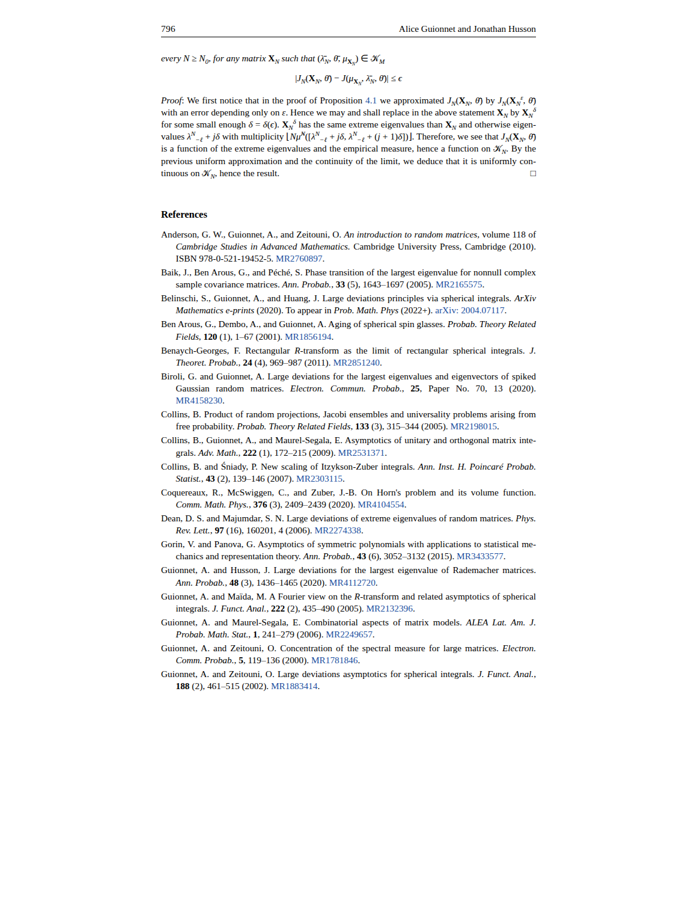796 Alice Guionnet and Jonathan Husson
every N ≥ N0, for any matrix XN such that (λ̄N, θ̄, μXN) ∈ 𝒦M
|JN(XN, θ̄) − J(μXN, λ̄N, θ̄)| ≤ ϵ
Proof: We first notice that in the proof of Proposition 4.1 we approximated JN(XN, θ̄) by JN(XNε, θ̄) with an error depending only on ε. Hence we may and shall replace in the above statement XN by XNδ for some small enough δ = δ(ϵ). XNδ has the same extreme eigenvalues than XN and otherwise eigenvalues λN−ℓ + jδ with multiplicity ⌊Nμ̂N([λN−ℓ + jδ, λN−ℓ + (j + 1)δ])⌋. Therefore, we see that JN(XN, θ̄) is a function of the extreme eigenvalues and the empirical measure, hence a function on 𝒦N. By the previous uniform approximation and the continuity of the limit, we deduce that it is uniformly continuous on 𝒦N, hence the result.□
References
Anderson, G. W., Guionnet, A., and Zeitouni, O. An introduction to random matrices, volume 118 of Cambridge Studies in Advanced Mathematics. Cambridge University Press, Cambridge (2010). ISBN 978-0-521-19452-5. MR2760897.
Baik, J., Ben Arous, G., and Péché, S. Phase transition of the largest eigenvalue for nonnull complex sample covariance matrices. Ann. Probab., 33 (5), 1643–1697 (2005). MR2165575.
Belinschi, S., Guionnet, A., and Huang, J. Large deviations principles via spherical integrals. ArXiv Mathematics e-prints (2020). To appear in Prob. Math. Phys (2022+). arXiv: 2004.07117.
Ben Arous, G., Dembo, A., and Guionnet, A. Aging of spherical spin glasses. Probab. Theory Related Fields, 120 (1), 1–67 (2001). MR1856194.
Benaych-Georges, F. Rectangular R-transform as the limit of rectangular spherical integrals. J. Theoret. Probab., 24 (4), 969–987 (2011). MR2851240.
Biroli, G. and Guionnet, A. Large deviations for the largest eigenvalues and eigenvectors of spiked Gaussian random matrices. Electron. Commun. Probab., 25, Paper No. 70, 13 (2020). MR4158230.
Collins, B. Product of random projections, Jacobi ensembles and universality problems arising from free probability. Probab. Theory Related Fields, 133 (3), 315–344 (2005). MR2198015.
Collins, B., Guionnet, A., and Maurel-Segala, E. Asymptotics of unitary and orthogonal matrix integrals. Adv. Math., 222 (1), 172–215 (2009). MR2531371.
Collins, B. and Śniady, P. New scaling of Itzykson-Zuber integrals. Ann. Inst. H. Poincaré Probab. Statist., 43 (2), 139–146 (2007). MR2303115.
Coquereaux, R., McSwiggen, C., and Zuber, J.-B. On Horn's problem and its volume function. Comm. Math. Phys., 376 (3), 2409–2439 (2020). MR4104554.
Dean, D. S. and Majumdar, S. N. Large deviations of extreme eigenvalues of random matrices. Phys. Rev. Lett., 97 (16), 160201, 4 (2006). MR2274338.
Gorin, V. and Panova, G. Asymptotics of symmetric polynomials with applications to statistical mechanics and representation theory. Ann. Probab., 43 (6), 3052–3132 (2015). MR3433577.
Guionnet, A. and Husson, J. Large deviations for the largest eigenvalue of Rademacher matrices. Ann. Probab., 48 (3), 1436–1465 (2020). MR4112720.
Guionnet, A. and Maïda, M. A Fourier view on the R-transform and related asymptotics of spherical integrals. J. Funct. Anal., 222 (2), 435–490 (2005). MR2132396.
Guionnet, A. and Maurel-Segala, E. Combinatorial aspects of matrix models. ALEA Lat. Am. J. Probab. Math. Stat., 1, 241–279 (2006). MR2249657.
Guionnet, A. and Zeitouni, O. Concentration of the spectral measure for large matrices. Electron. Comm. Probab., 5, 119–136 (2000). MR1781846.
Guionnet, A. and Zeitouni, O. Large deviations asymptotics for spherical integrals. J. Funct. Anal., 188 (2), 461–515 (2002). MR1883414.